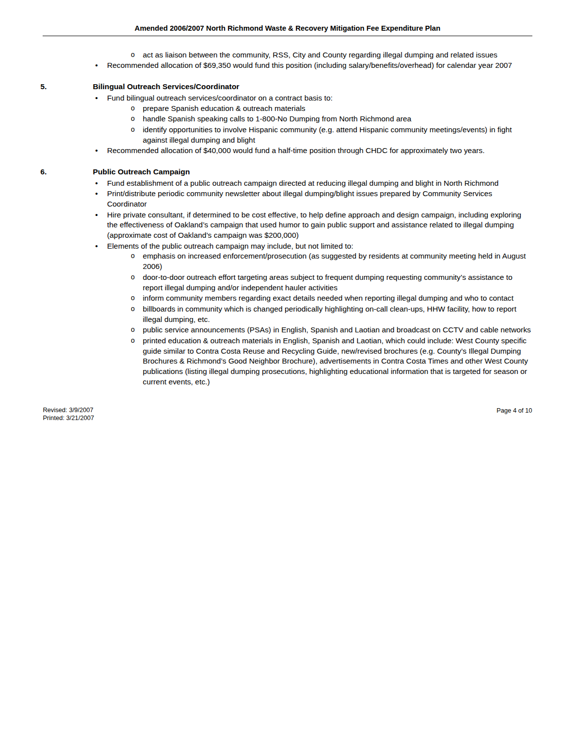Amended 2006/2007 North Richmond Waste & Recovery Mitigation Fee Expenditure Plan
act as liaison between the community, RSS, City and County regarding illegal dumping and related issues
Recommended allocation of $69,350 would fund this position (including salary/benefits/overhead) for calendar year 2007
5. Bilingual Outreach Services/Coordinator
Fund bilingual outreach services/coordinator on a contract basis to:
prepare Spanish education & outreach materials
handle Spanish speaking calls to 1-800-No Dumping from North Richmond area
identify opportunities to involve Hispanic community (e.g. attend Hispanic community meetings/events) in fight against illegal dumping and blight
Recommended allocation of $40,000 would fund a half-time position through CHDC for approximately two years.
6. Public Outreach Campaign
Fund establishment of a public outreach campaign directed at reducing illegal dumping and blight in North Richmond
Print/distribute periodic community newsletter about illegal dumping/blight issues prepared by Community Services Coordinator
Hire private consultant, if determined to be cost effective, to help define approach and design campaign, including exploring the effectiveness of Oakland’s campaign that used humor to gain public support and assistance related to illegal dumping (approximate cost of Oakland’s campaign was $200,000)
Elements of the public outreach campaign may include, but not limited to:
emphasis on increased enforcement/prosecution (as suggested by residents at community meeting held in August 2006)
door-to-door outreach effort targeting areas subject to frequent dumping requesting community’s assistance to report illegal dumping and/or independent hauler activities
inform community members regarding exact details needed when reporting illegal dumping and who to contact
billboards in community which is changed periodically highlighting on-call clean-ups, HHW facility, how to report illegal dumping, etc.
public service announcements (PSAs) in English, Spanish and Laotian and broadcast on CCTV and cable networks
printed education & outreach materials in English, Spanish and Laotian, which could include: West County specific guide similar to Contra Costa Reuse and Recycling Guide, new/revised brochures (e.g. County’s Illegal Dumping Brochures & Richmond’s Good Neighbor Brochure), advertisements in Contra Costa Times and other West County publications (listing illegal dumping prosecutions, highlighting educational information that is targeted for season or current events, etc.)
Revised: 3/9/2007
Printed: 3/21/2007
Page 4 of 10